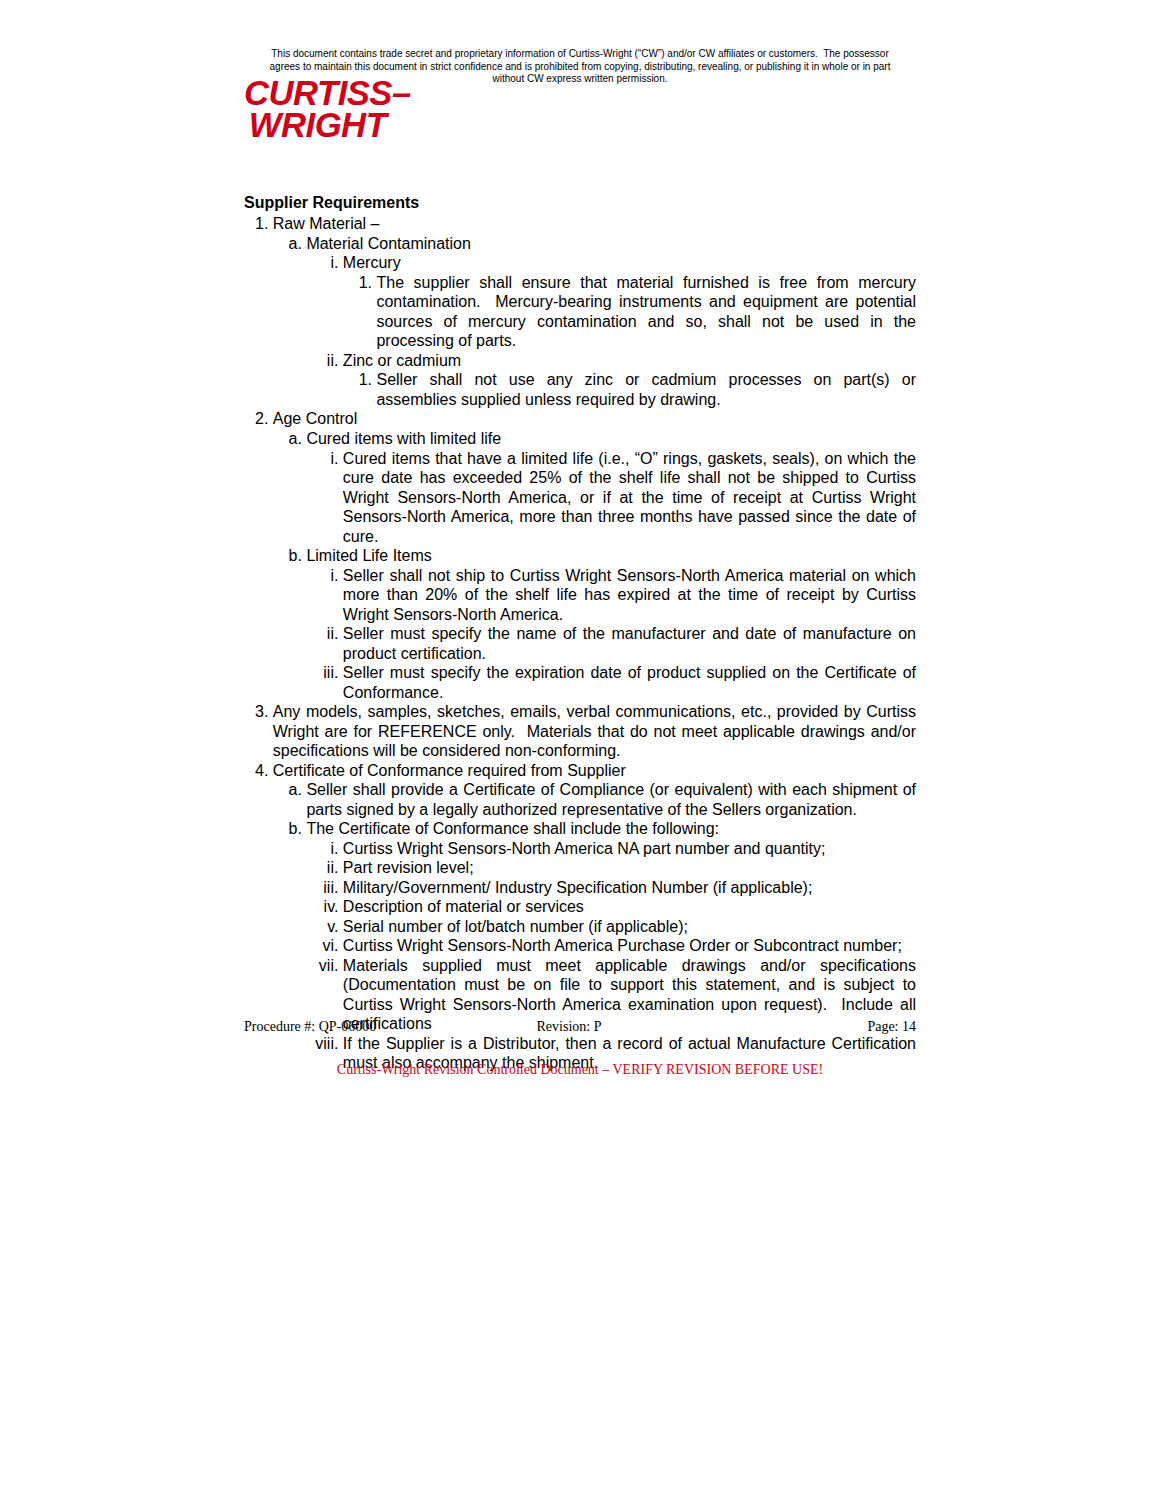This document contains trade secret and proprietary information of Curtiss-Wright (“CW”) and/or CW affiliates or customers. The possessor agrees to maintain this document in strict confidence and is prohibited from copying, distributing, revealing, or publishing it in whole or in part without CW express written permission.
CURTISS–WRIGHT
Supplier Requirements
Raw Material –
Material Contamination
Mercury
The supplier shall ensure that material furnished is free from mercury contamination. Mercury-bearing instruments and equipment are potential sources of mercury contamination and so, shall not be used in the processing of parts.
Zinc or cadmium
Seller shall not use any zinc or cadmium processes on part(s) or assemblies supplied unless required by drawing.
Age Control
Cured items with limited life
Cured items that have a limited life (i.e., “O” rings, gaskets, seals), on which the cure date has exceeded 25% of the shelf life shall not be shipped to Curtiss Wright Sensors-North America, or if at the time of receipt at Curtiss Wright Sensors-North America, more than three months have passed since the date of cure.
Limited Life Items
Seller shall not ship to Curtiss Wright Sensors-North America material on which more than 20% of the shelf life has expired at the time of receipt by Curtiss Wright Sensors-North America.
Seller must specify the name of the manufacturer and date of manufacture on product certification.
Seller must specify the expiration date of product supplied on the Certificate of Conformance.
Any models, samples, sketches, emails, verbal communications, etc., provided by Curtiss Wright are for REFERENCE only. Materials that do not meet applicable drawings and/or specifications will be considered non-conforming.
Certificate of Conformance required from Supplier
Seller shall provide a Certificate of Compliance (or equivalent) with each shipment of parts signed by a legally authorized representative of the Sellers organization.
The Certificate of Conformance shall include the following:
Curtiss Wright Sensors-North America NA part number and quantity;
Part revision level;
Military/Government/ Industry Specification Number (if applicable);
Description of material or services
Serial number of lot/batch number (if applicable);
Curtiss Wright Sensors-North America Purchase Order or Subcontract number;
Materials supplied must meet applicable drawings and/or specifications (Documentation must be on file to support this statement, and is subject to Curtiss Wright Sensors-North America examination upon request). Include all certifications
If the Supplier is a Distributor, then a record of actual Manufacture Certification must also accompany the shipment.
Procedure #: QP-06000 Revision: P Page: 14
Curtiss-Wright Revision Controlled Document – VERIFY REVISION BEFORE USE!